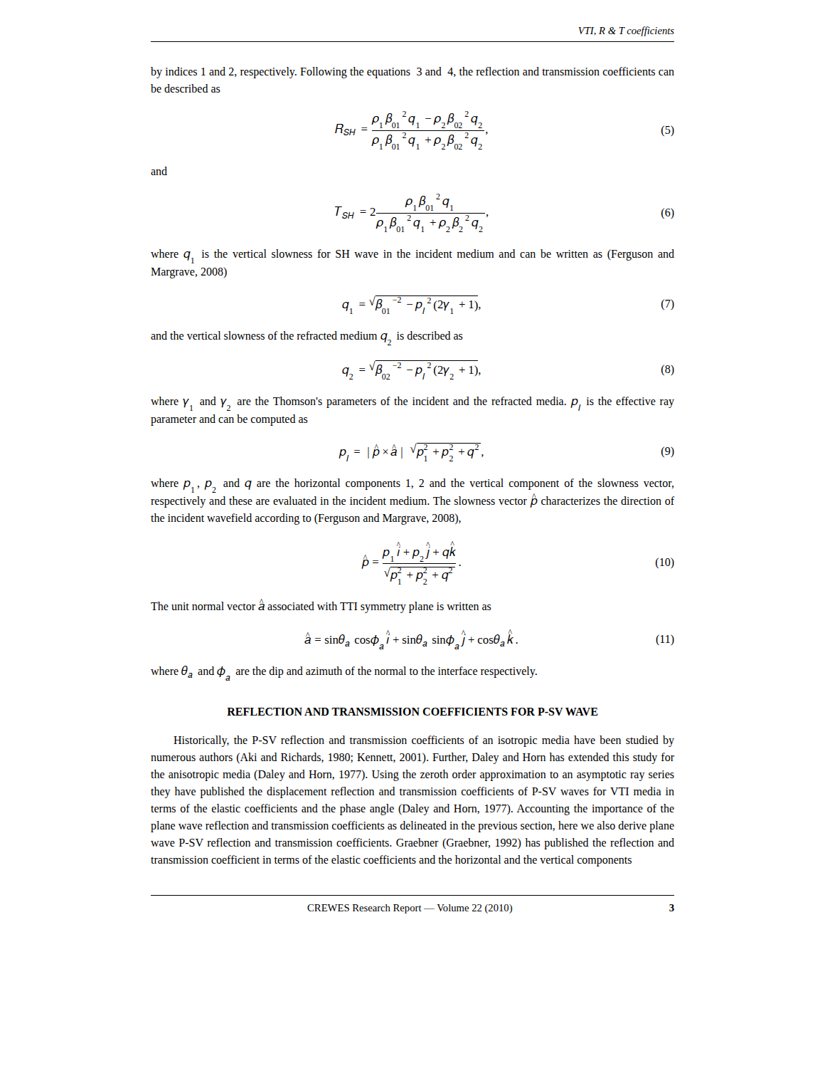VTI, R & T coefficients
by indices 1 and 2, respectively. Following the equations 3 and 4, the reflection and transmission coefficients can be described as
RSH = ρ1 β012 q1 − ρ2 β022 q2 ρ1 β012 q1 + ρ2 β022 q2 ,
(5)
and
TSH = 2 ρ1 β012 q1 ρ1 β012 q1 + ρ2 β22 q2 ,
(6)
where q1 is the vertical slowness for SH wave in the incident medium and can be written as (Ferguson and Margrave, 2008)
q1 = β01−2 − pI2 ( 2 γ1 + 1 ) ,
(7)
and the vertical slowness of the refracted medium q2 is described as
q2 = β02−2 − pI2 ( 2 γ2 + 1 ) ,
(8)
where γ1 and γ2 are the Thomson's parameters of the incident and the refracted media. pI is the effective ray parameter and can be computed as
pI = | p^ × a^ | p12 + p22 + q2 ,
(9)
where p1, p2 and q are the horizontal components 1, 2 and the vertical component of the slowness vector, respectively and these are evaluated in the incident medium. The slowness vector p^ characterizes the direction of the incident wavefield according to (Ferguson and Margrave, 2008),
p^ = p1 i^ + p2 j^ + q k^ p12 + p22 + q2 .
(10)
The unit normal vector a^ associated with TTI symmetry plane is written as
a^ = sin θa cos ϕa i^ + sin θa sin ϕa j^ + cos θa k^ .
(11)
where θa and ϕa are the dip and azimuth of the normal to the interface respectively.
Reflection and Transmission Coefficients for P-SV Wave
Historically, the P-SV reflection and transmission coefficients of an isotropic media have been studied by numerous authors (Aki and Richards, 1980; Kennett, 2001). Further, Daley and Horn has extended this study for the anisotropic media (Daley and Horn, 1977). Using the zeroth order approximation to an asymptotic ray series they have published the displacement reflection and transmission coefficients of P-SV waves for VTI media in terms of the elastic coefficients and the phase angle (Daley and Horn, 1977). Accounting the importance of the plane wave reflection and transmission coefficients as delineated in the previous section, here we also derive plane wave P-SV reflection and transmission coefficients. Graebner (Graebner, 1992) has published the reflection and transmission coefficient in terms of the elastic coefficients and the horizontal and the vertical components
CREWES Research Report — Volume 22 (2010)
3